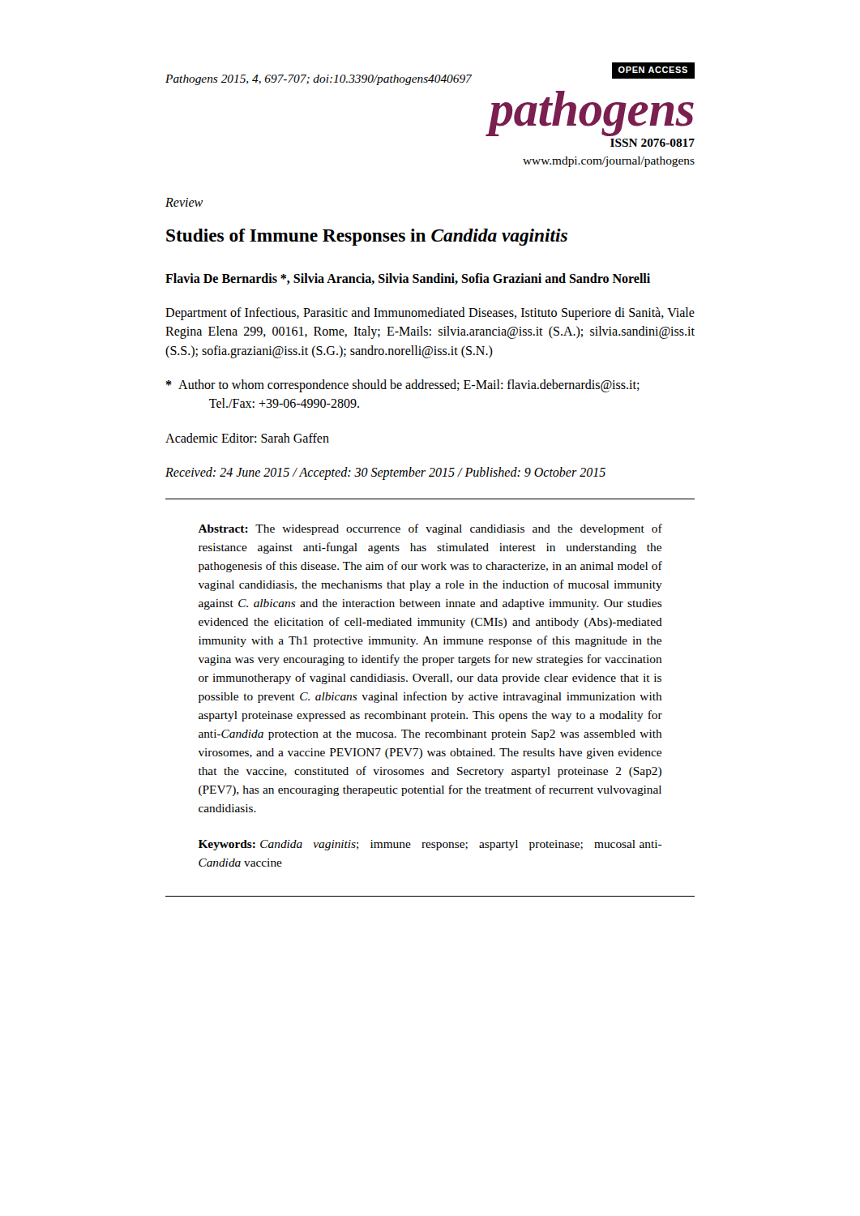Pathogens 2015, 4, 697-707; doi:10.3390/pathogens4040697
OPEN ACCESS
pathogens
ISSN 2076-0817
www.mdpi.com/journal/pathogens
Review
Studies of Immune Responses in Candida vaginitis
Flavia De Bernardis *, Silvia Arancia, Silvia Sandini, Sofia Graziani and Sandro Norelli
Department of Infectious, Parasitic and Immunomediated Diseases, Istituto Superiore di Sanità, Viale Regina Elena 299, 00161, Rome, Italy; E-Mails: silvia.arancia@iss.it (S.A.); silvia.sandini@iss.it (S.S.); sofia.graziani@iss.it (S.G.); sandro.norelli@iss.it (S.N.)
* Author to whom correspondence should be addressed; E-Mail: flavia.debernardis@iss.it; Tel./Fax: +39-06-4990-2809.
Academic Editor: Sarah Gaffen
Received: 24 June 2015 / Accepted: 30 September 2015 / Published: 9 October 2015
Abstract: The widespread occurrence of vaginal candidiasis and the development of resistance against anti-fungal agents has stimulated interest in understanding the pathogenesis of this disease. The aim of our work was to characterize, in an animal model of vaginal candidiasis, the mechanisms that play a role in the induction of mucosal immunity against C. albicans and the interaction between innate and adaptive immunity. Our studies evidenced the elicitation of cell-mediated immunity (CMIs) and antibody (Abs)-mediated immunity with a Th1 protective immunity. An immune response of this magnitude in the vagina was very encouraging to identify the proper targets for new strategies for vaccination or immunotherapy of vaginal candidiasis. Overall, our data provide clear evidence that it is possible to prevent C. albicans vaginal infection by active intravaginal immunization with aspartyl proteinase expressed as recombinant protein. This opens the way to a modality for anti-Candida protection at the mucosa. The recombinant protein Sap2 was assembled with virosomes, and a vaccine PEVION7 (PEV7) was obtained. The results have given evidence that the vaccine, constituted of virosomes and Secretory aspartyl proteinase 2 (Sap2) (PEV7), has an encouraging therapeutic potential for the treatment of recurrent vulvovaginal candidiasis.
Keywords: Candida vaginitis; immune response; aspartyl proteinase; mucosal anti-Candida vaccine